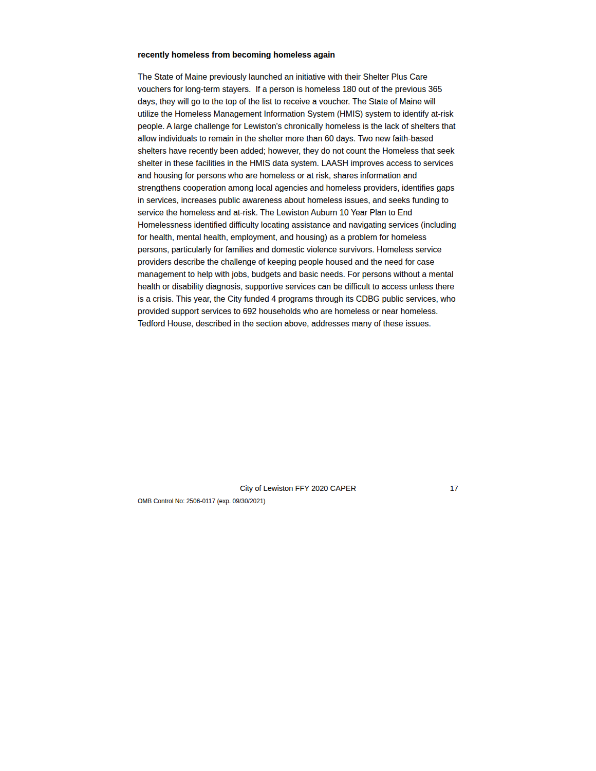recently homeless from becoming homeless again
The State of Maine previously launched an initiative with their Shelter Plus Care vouchers for long-term stayers. If a person is homeless 180 out of the previous 365 days, they will go to the top of the list to receive a voucher. The State of Maine will utilize the Homeless Management Information System (HMIS) system to identify at-risk people. A large challenge for Lewiston's chronically homeless is the lack of shelters that allow individuals to remain in the shelter more than 60 days. Two new faith-based shelters have recently been added; however, they do not count the Homeless that seek shelter in these facilities in the HMIS data system. LAASH improves access to services and housing for persons who are homeless or at risk, shares information and strengthens cooperation among local agencies and homeless providers, identifies gaps in services, increases public awareness about homeless issues, and seeks funding to service the homeless and at-risk. The Lewiston Auburn 10 Year Plan to End Homelessness identified difficulty locating assistance and navigating services (including for health, mental health, employment, and housing) as a problem for homeless persons, particularly for families and domestic violence survivors. Homeless service providers describe the challenge of keeping people housed and the need for case management to help with jobs, budgets and basic needs. For persons without a mental health or disability diagnosis, supportive services can be difficult to access unless there is a crisis. This year, the City funded 4 programs through its CDBG public services, who provided support services to 692 households who are homeless or near homeless. Tedford House, described in the section above, addresses many of these issues.
City of Lewiston FFY 2020 CAPER 17
OMB Control No: 2506-0117 (exp. 09/30/2021)